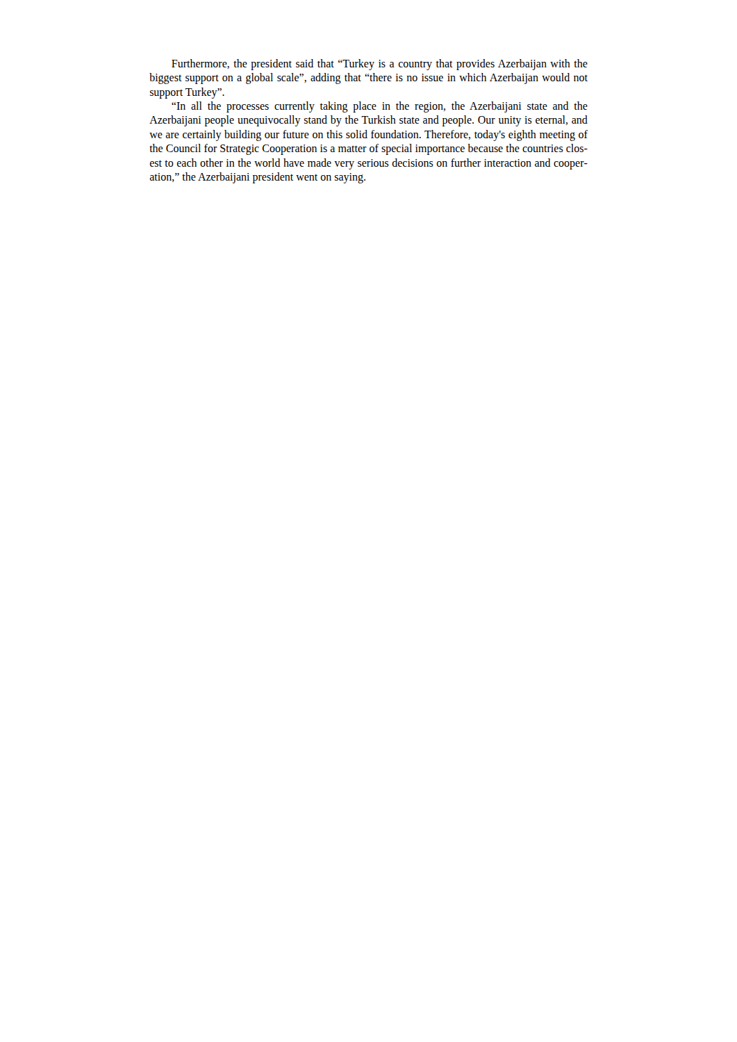Furthermore, the president said that “Turkey is a country that provides Azerbaijan with the biggest support on a global scale”, adding that “there is no issue in which Azerbaijan would not support Turkey”.
“In all the processes currently taking place in the region, the Azerbaijani state and the Azerbaijani people unequivocally stand by the Turkish state and people. Our unity is eternal, and we are certainly building our future on this solid foundation. Therefore, today's eighth meeting of the Council for Strategic Cooperation is a matter of special importance because the countries closest to each other in the world have made very serious decisions on further interaction and cooperation,” the Azerbaijani president went on saying.